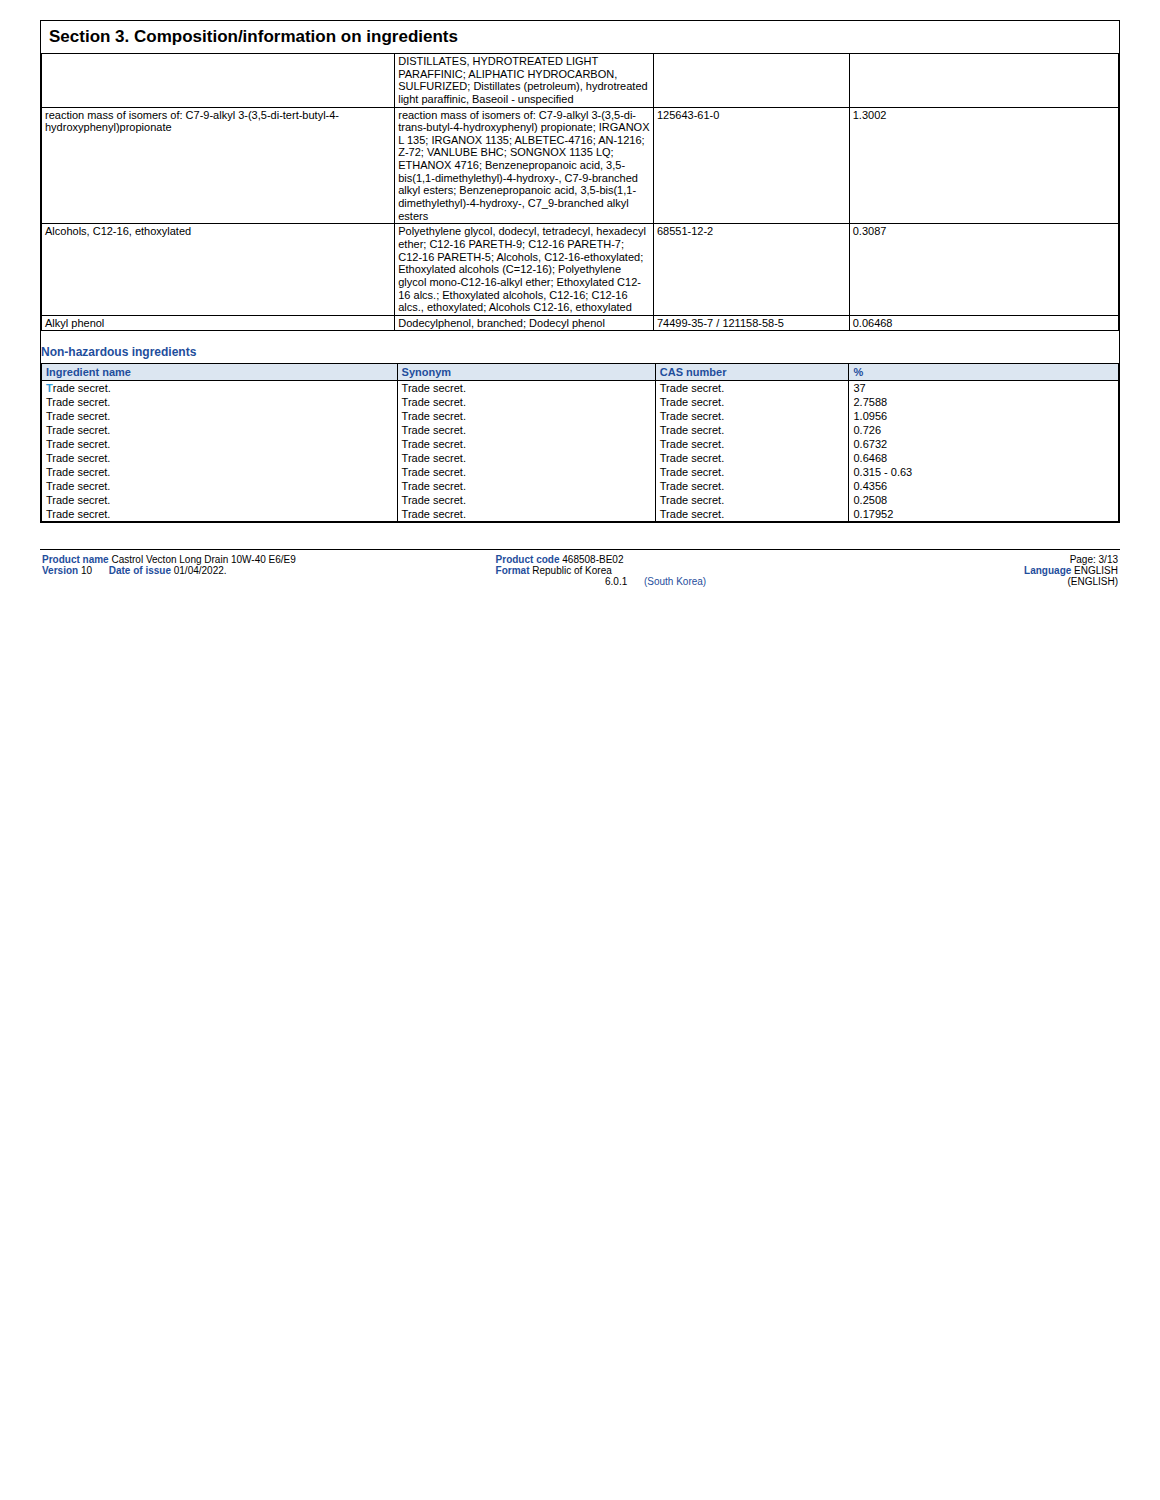Section 3. Composition/information on ingredients
| | DISTILLATES, HYDROTREATED LIGHT PARAFFINIC; ALIPHATIC HYDROCARBON, SULFURIZED; Distillates (petroleum), hydrotreated light paraffinic, Baseoil - unspecified | | |
| reaction mass of isomers of: C7-9-alkyl 3-(3,5-di-tert-butyl-4-hydroxyphenyl)propionate | reaction mass of isomers of: C7-9-alkyl 3-(3,5-di-trans-butyl-4-hydroxyphenyl) propionate; IRGANOX L 135; IRGANOX 1135; ALBETEC-4716; AN-1216; Z-72; VANLUBE BHC; SONGNOX 1135 LQ; ETHANOX 4716; Benzenepropanoic acid, 3,5-bis(1,1-dimethylethyl)-4-hydroxy-, C7-9-branched alkyl esters; Benzenepropanoic acid, 3,5-bis(1,1-dimethylethyl)-4-hydroxy-, C7_9-branched alkyl esters | 125643-61-0 | 1.3002 |
| Alcohols, C12-16, ethoxylated | Polyethylene glycol, dodecyl, tetradecyl, hexadecyl ether; C12-16 PARETH-9; C12-16 PARETH-7; C12-16 PARETH-5; Alcohols, C12-16-ethoxylated; Ethoxylated alcohols (C=12-16); Polyethylene glycol mono-C12-16-alkyl ether; Ethoxylated C12-16 alcs.; Ethoxylated alcohols, C12-16; C12-16 alcs., ethoxylated; Alcohols C12-16, ethoxylated | 68551-12-2 | 0.3087 |
| Alkyl phenol | Dodecylphenol, branched; Dodecyl phenol | 74499-35-7 / 121158-58-5 | 0.06468 |
Non-hazardous ingredients
| Ingredient name | Synonym | CAS number | % |
| --- | --- | --- | --- |
| T rade secret. | Trade secret. | Trade secret. | 37 |
| Trade secret. | Trade secret. | Trade secret. | 2.7588 |
| Trade secret. | Trade secret. | Trade secret. | 1.0956 |
| Trade secret. | Trade secret. | Trade secret. | 0.726 |
| Trade secret. | Trade secret. | Trade secret. | 0.6732 |
| Trade secret. | Trade secret. | Trade secret. | 0.6468 |
| Trade secret. | Trade secret. | Trade secret. | 0.315 - 0.63 |
| Trade secret. | Trade secret. | Trade secret. | 0.4356 |
| Trade secret. | Trade secret. | Trade secret. | 0.2508 |
| Trade secret. | Trade secret. | Trade secret. | 0.17952 |
| Product name Castrol Vecton Long Drain 10W-40 E6/E9 | Product code 468508-BE02 | Page: 3/13 |
| Version 10 Date of issue 01/04/2022. | Format Republic of Korea | Language ENGLISH |
| | 6.0.1 (South Korea) | (ENGLISH) |